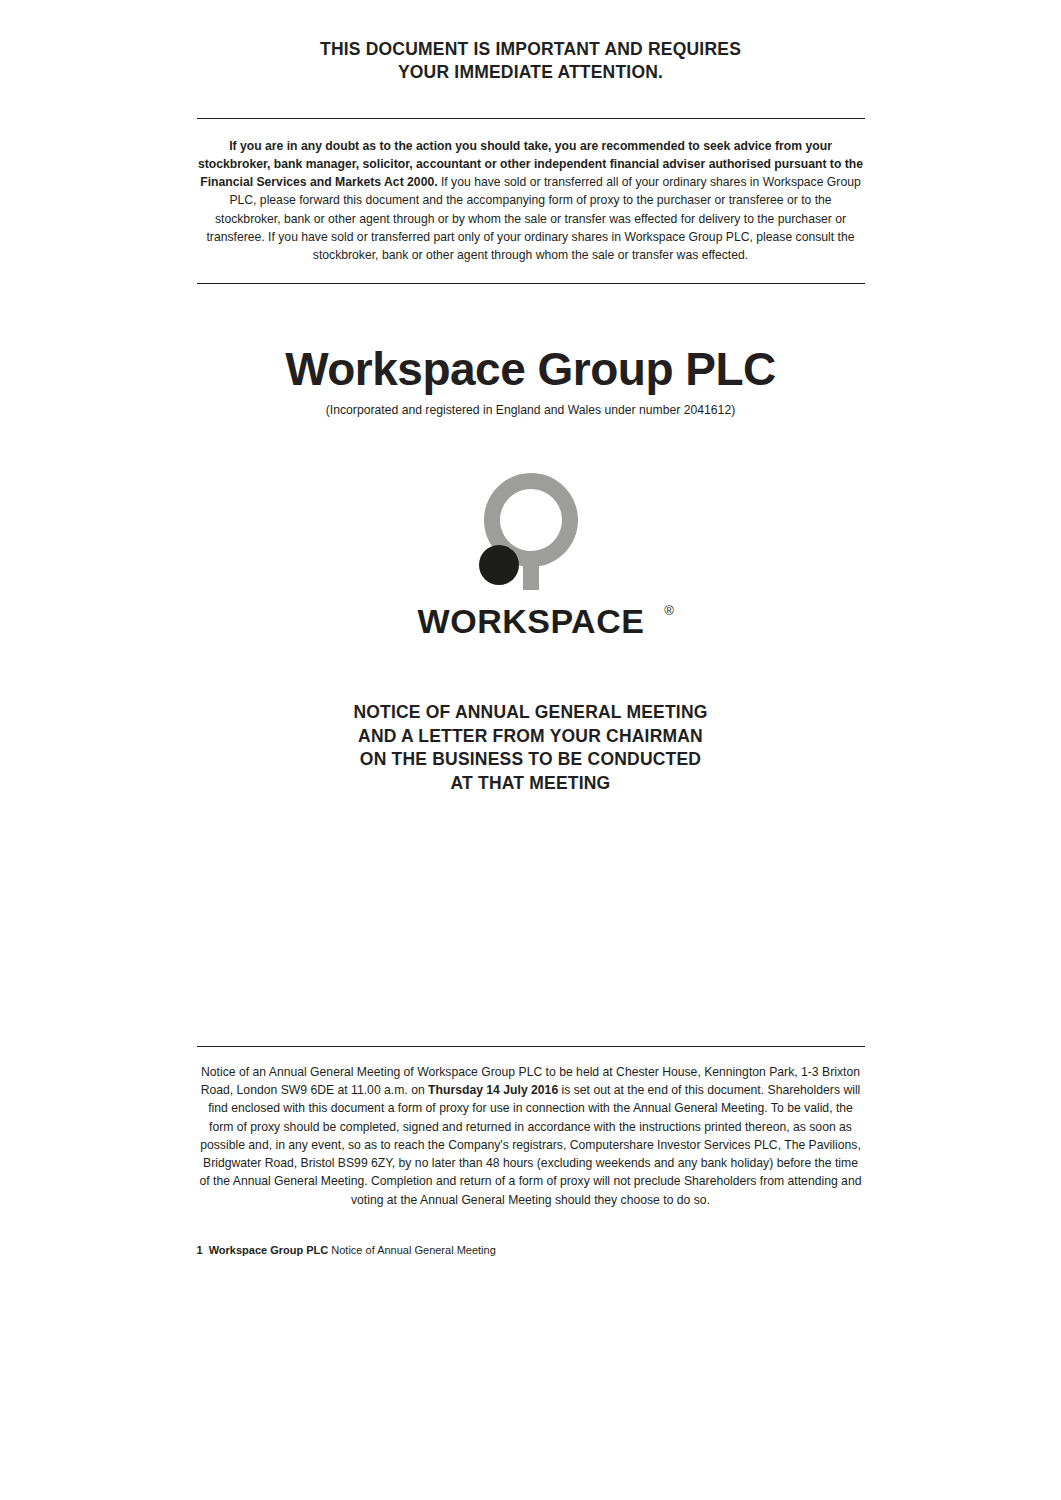THIS DOCUMENT IS IMPORTANT AND REQUIRES
YOUR IMMEDIATE ATTENTION.
If you are in any doubt as to the action you should take, you are recommended to seek advice from your stockbroker, bank manager, solicitor, accountant or other independent financial adviser authorised pursuant to the Financial Services and Markets Act 2000. If you have sold or transferred all of your ordinary shares in Workspace Group PLC, please forward this document and the accompanying form of proxy to the purchaser or transferee or to the stockbroker, bank or other agent through or by whom the sale or transfer was effected for delivery to the purchaser or transferee. If you have sold or transferred part only of your ordinary shares in Workspace Group PLC, please consult the stockbroker, bank or other agent through whom the sale or transfer was effected.
Workspace Group PLC
(Incorporated and registered in England and Wales under number 2041612)
WORKSPACE ®
NOTICE OF ANNUAL GENERAL MEETING
AND A LETTER FROM YOUR CHAIRMAN
ON THE BUSINESS TO BE CONDUCTED
AT THAT MEETING
Notice of an Annual General Meeting of Workspace Group PLC to be held at Chester House, Kennington Park, 1-3 Brixton Road, London SW9 6DE at 11.00 a.m. on Thursday 14 July 2016 is set out at the end of this document. Shareholders will find enclosed with this document a form of proxy for use in connection with the Annual General Meeting. To be valid, the form of proxy should be completed, signed and returned in accordance with the instructions printed thereon, as soon as possible and, in any event, so as to reach the Company's registrars, Computershare Investor Services PLC, The Pavilions, Bridgwater Road, Bristol BS99 6ZY, by no later than 48 hours (excluding weekends and any bank holiday) before the time of the Annual General Meeting. Completion and return of a form of proxy will not preclude Shareholders from attending and voting at the Annual General Meeting should they choose to do so.
1 Workspace Group PLC Notice of Annual General Meeting